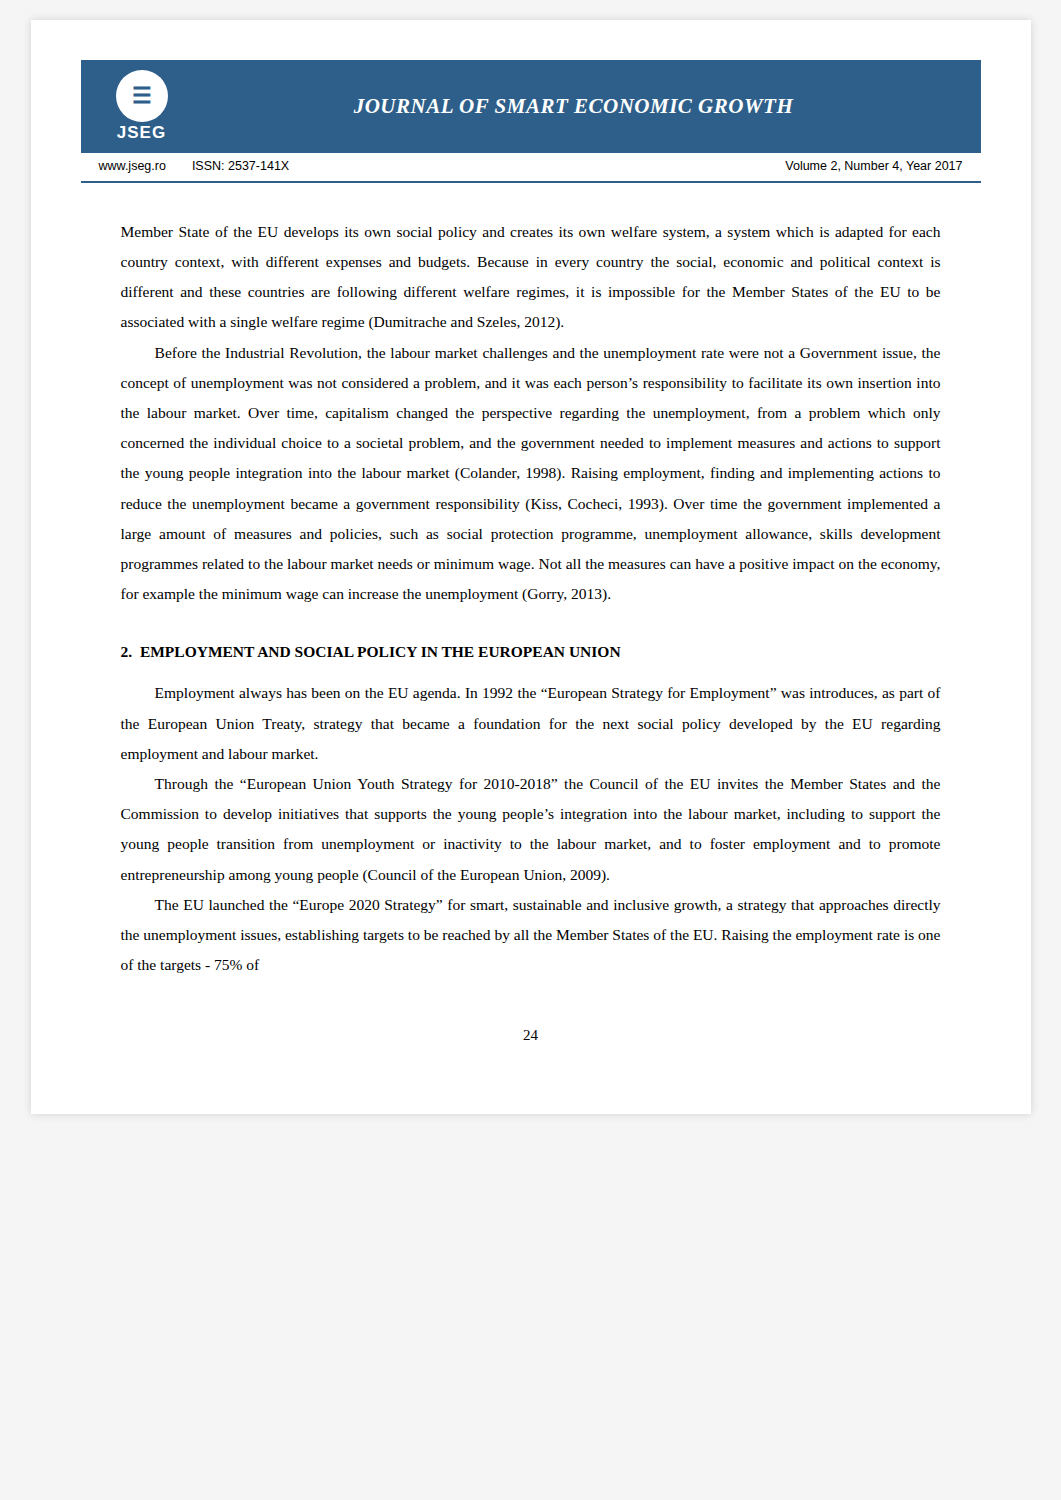☰
JSEG
JOURNAL OF SMART ECONOMIC GROWTH
www.jseg.ro ISSN: 2537-141X
Volume 2, Number 4, Year 2017
Member State of the EU develops its own social policy and creates its own welfare system, a system which is adapted for each country context, with different expenses and budgets. Because in every country the social, economic and political context is different and these countries are following different welfare regimes, it is impossible for the Member States of the EU to be associated with a single welfare regime (Dumitrache and Szeles, 2012).
Before the Industrial Revolution, the labour market challenges and the unemployment rate were not a Government issue, the concept of unemployment was not considered a problem, and it was each person’s responsibility to facilitate its own insertion into the labour market. Over time, capitalism changed the perspective regarding the unemployment, from a problem which only concerned the individual choice to a societal problem, and the government needed to implement measures and actions to support the young people integration into the labour market (Colander, 1998). Raising employment, finding and implementing actions to reduce the unemployment became a government responsibility (Kiss, Cocheci, 1993). Over time the government implemented a large amount of measures and policies, such as social protection programme, unemployment allowance, skills development programmes related to the labour market needs or minimum wage. Not all the measures can have a positive impact on the economy, for example the minimum wage can increase the unemployment (Gorry, 2013).
2. EMPLOYMENT AND SOCIAL POLICY IN THE EUROPEAN UNION
Employment always has been on the EU agenda. In 1992 the “European Strategy for Employment” was introduces, as part of the European Union Treaty, strategy that became a foundation for the next social policy developed by the EU regarding employment and labour market.
Through the “European Union Youth Strategy for 2010-2018” the Council of the EU invites the Member States and the Commission to develop initiatives that supports the young people’s integration into the labour market, including to support the young people transition from unemployment or inactivity to the labour market, and to foster employment and to promote entrepreneurship among young people (Council of the European Union, 2009).
The EU launched the “Europe 2020 Strategy” for smart, sustainable and inclusive growth, a strategy that approaches directly the unemployment issues, establishing targets to be reached by all the Member States of the EU. Raising the employment rate is one of the targets - 75% of
24